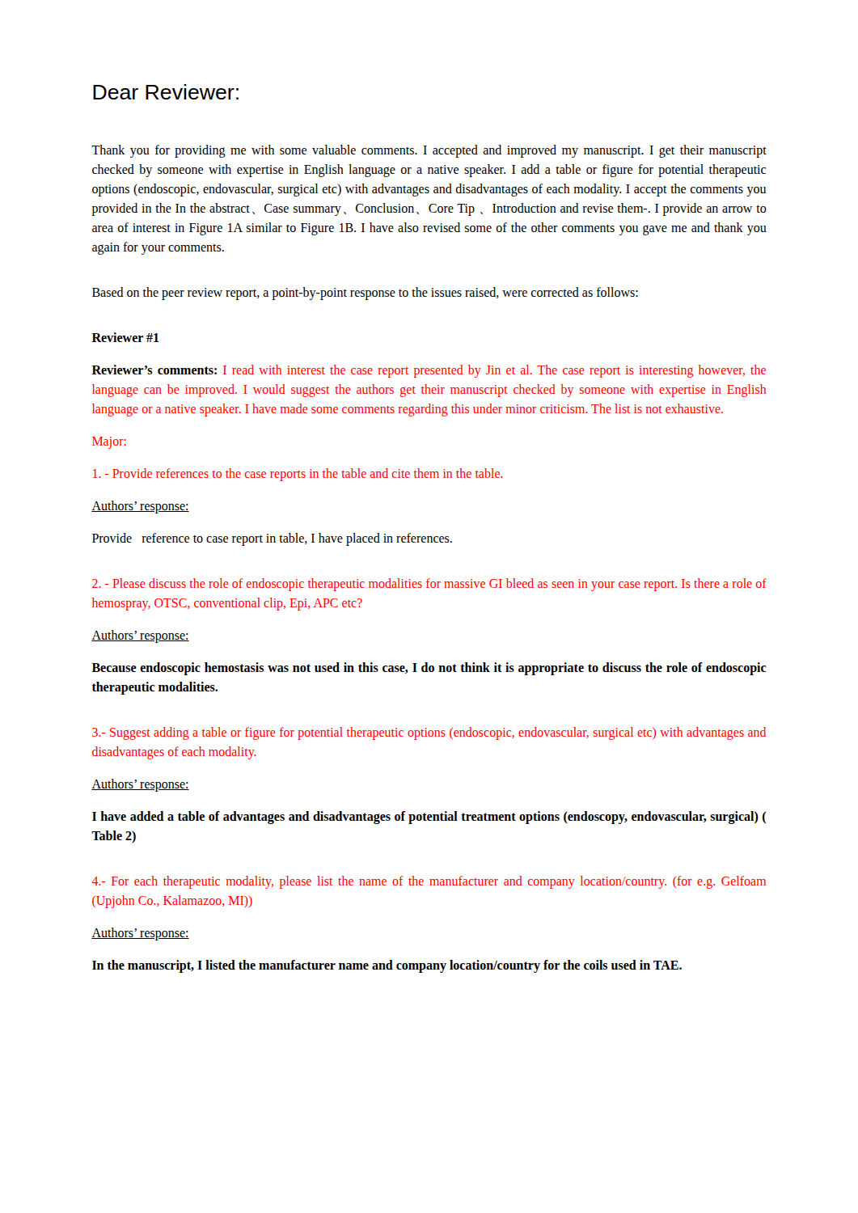Dear Reviewer:
Thank you for providing me with some valuable comments. I accepted and improved my manuscript. I get their manuscript checked by someone with expertise in English language or a native speaker. I add a table or figure for potential therapeutic options (endoscopic, endovascular, surgical etc) with advantages and disadvantages of each modality. I accept the comments you provided in the In the abstract、Case summary、Conclusion、Core Tip 、Introduction and revise them-. I provide an arrow to area of interest in Figure 1A similar to Figure 1B. I have also revised some of the other comments you gave me and thank you again for your comments.
Based on the peer review report, a point-by-point response to the issues raised, were corrected as follows:
Reviewer #1
Reviewer’s comments: I read with interest the case report presented by Jin et al. The case report is interesting however, the language can be improved. I would suggest the authors get their manuscript checked by someone with expertise in English language or a native speaker. I have made some comments regarding this under minor criticism. The list is not exhaustive.
Major:
1. - Provide references to the case reports in the table and cite them in the table.
Authors’ response:
Provide reference to case report in table, I have placed in references.
2. - Please discuss the role of endoscopic therapeutic modalities for massive GI bleed as seen in your case report. Is there a role of hemospray, OTSC, conventional clip, Epi, APC etc?
Authors’ response:
Because endoscopic hemostasis was not used in this case, I do not think it is appropriate to discuss the role of endoscopic therapeutic modalities.
3.- Suggest adding a table or figure for potential therapeutic options (endoscopic, endovascular, surgical etc) with advantages and disadvantages of each modality.
Authors’ response:
I have added a table of advantages and disadvantages of potential treatment options (endoscopy, endovascular, surgical) ( Table 2)
4.- For each therapeutic modality, please list the name of the manufacturer and company location/country. (for e.g. Gelfoam (Upjohn Co., Kalamazoo, MI))
Authors’ response:
In the manuscript, I listed the manufacturer name and company location/country for the coils used in TAE.